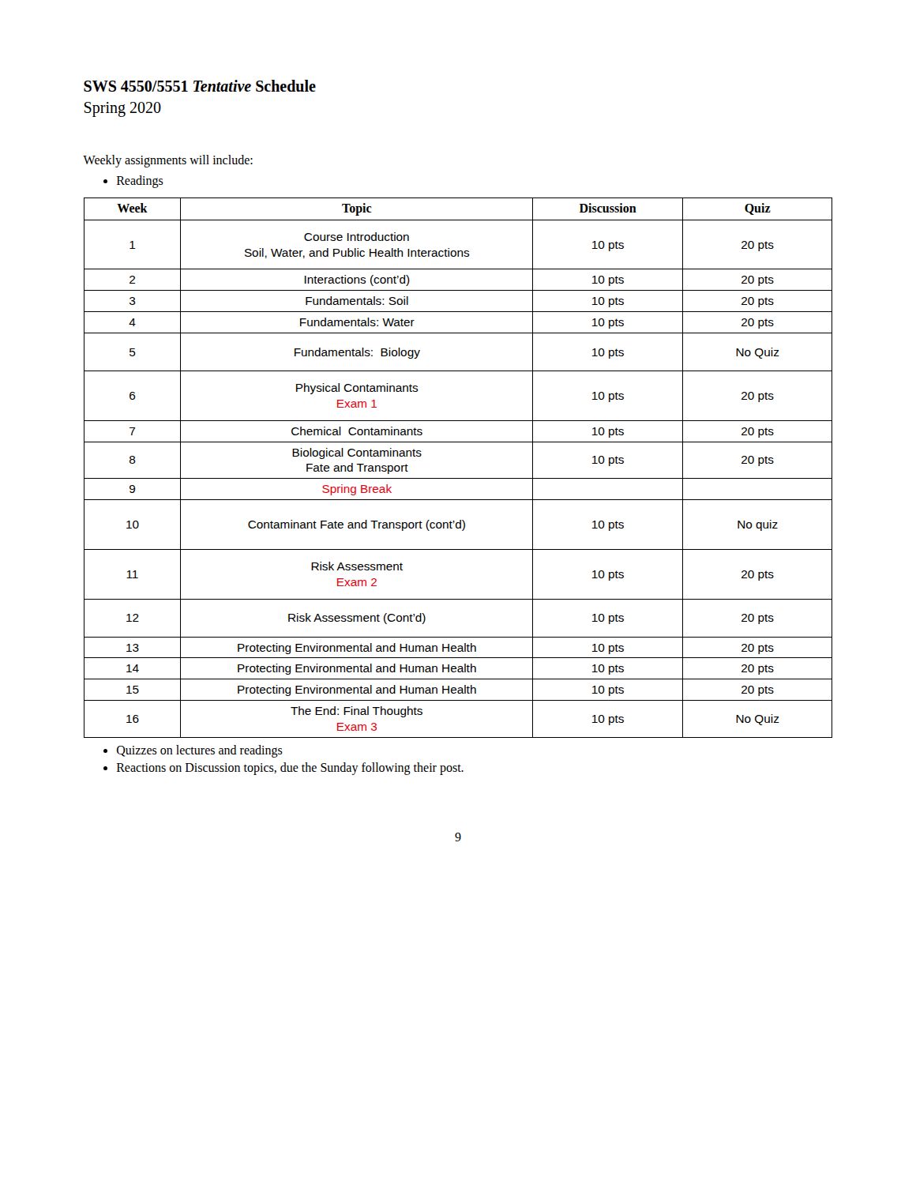SWS 4550/5551 Tentative Schedule
Spring 2020
Weekly assignments will include:
Readings
| Week | Topic | Discussion | Quiz |
| --- | --- | --- | --- |
| 1 | Course Introduction Soil, Water, and Public Health Interactions | 10 pts | 20 pts |
| 2 | Interactions (cont’d) | 10 pts | 20 pts |
| 3 | Fundamentals: Soil | 10 pts | 20 pts |
| 4 | Fundamentals: Water | 10 pts | 20 pts |
| 5 | Fundamentals: Biology | 10 pts | No Quiz |
| 6 | Physical Contaminants Exam 1 | 10 pts | 20 pts |
| 7 | Chemical Contaminants | 10 pts | 20 pts |
| 8 | Biological Contaminants Fate and Transport | 10 pts | 20 pts |
| 9 | Spring Break | | |
| 10 | Contaminant Fate and Transport (cont’d) | 10 pts | No quiz |
| 11 | Risk Assessment Exam 2 | 10 pts | 20 pts |
| 12 | Risk Assessment (Cont’d) | 10 pts | 20 pts |
| 13 | Protecting Environmental and Human Health | 10 pts | 20 pts |
| 14 | Protecting Environmental and Human Health | 10 pts | 20 pts |
| 15 | Protecting Environmental and Human Health | 10 pts | 20 pts |
| 16 | The End: Final Thoughts Exam 3 | 10 pts | No Quiz |
Quizzes on lectures and readings
Reactions on Discussion topics, due the Sunday following their post.
9